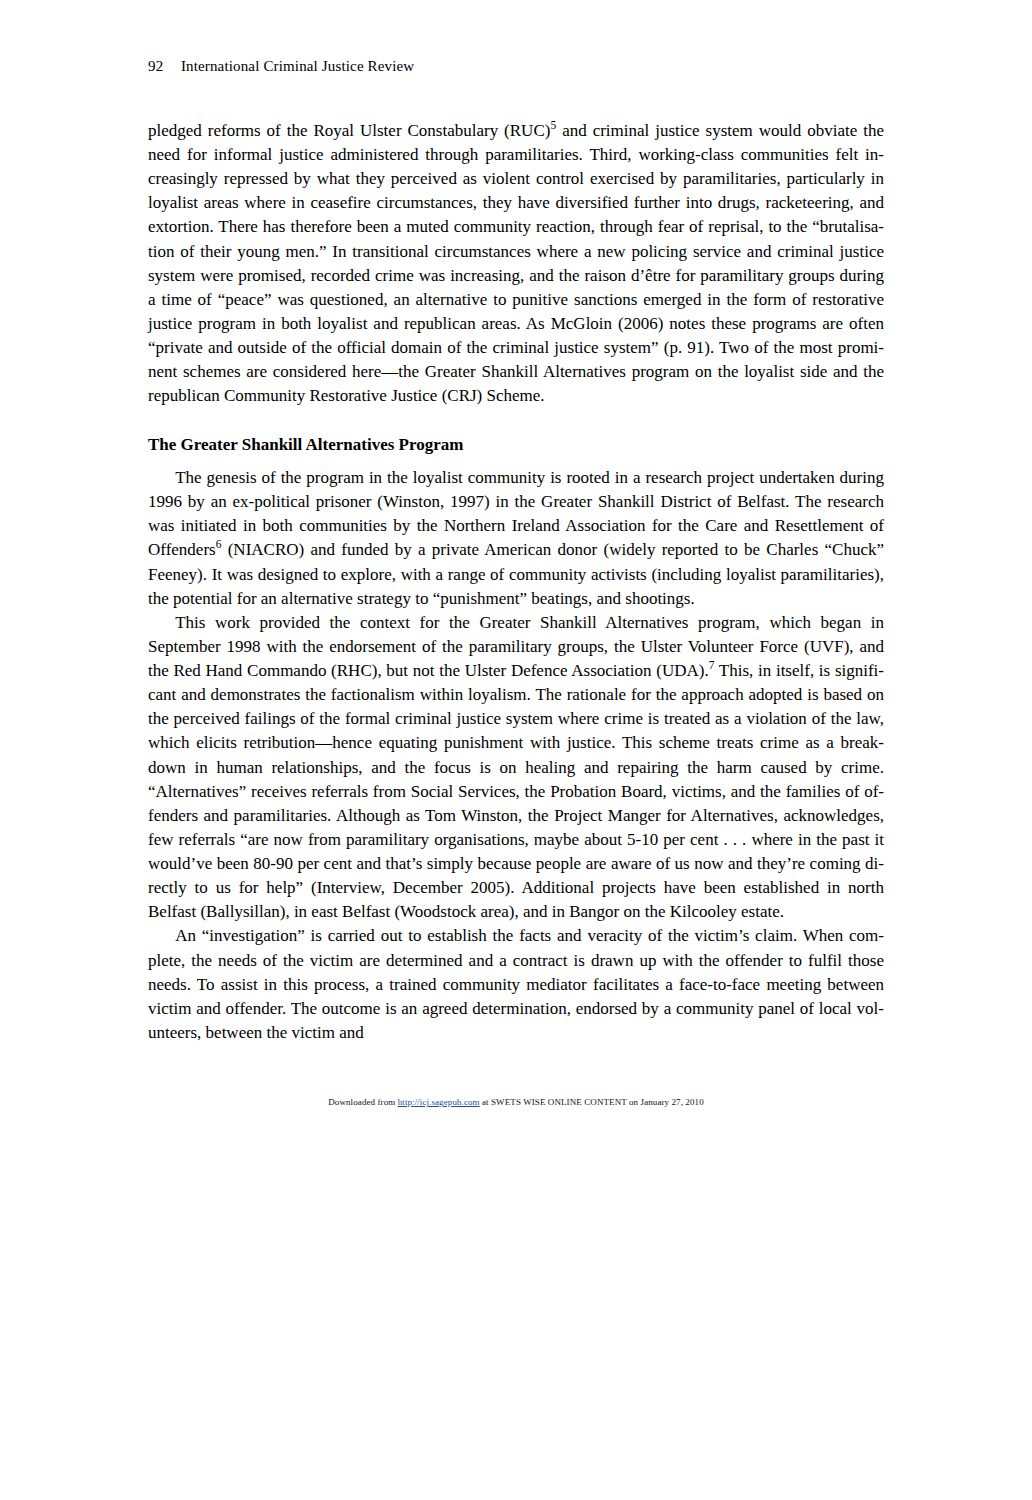92 International Criminal Justice Review
pledged reforms of the Royal Ulster Constabulary (RUC)5 and criminal justice system would obviate the need for informal justice administered through paramilitaries. Third, working-class communities felt increasingly repressed by what they perceived as violent control exercised by paramilitaries, particularly in loyalist areas where in ceasefire circumstances, they have diversified further into drugs, racketeering, and extortion. There has therefore been a muted community reaction, through fear of reprisal, to the “brutalisation of their young men.” In transitional circumstances where a new policing service and criminal justice system were promised, recorded crime was increasing, and the raison d’être for paramilitary groups during a time of “peace” was questioned, an alternative to punitive sanctions emerged in the form of restorative justice program in both loyalist and republican areas. As McGloin (2006) notes these programs are often “private and outside of the official domain of the criminal justice system” (p. 91). Two of the most prominent schemes are considered here—the Greater Shankill Alternatives program on the loyalist side and the republican Community Restorative Justice (CRJ) Scheme.
The Greater Shankill Alternatives Program
The genesis of the program in the loyalist community is rooted in a research project undertaken during 1996 by an ex-political prisoner (Winston, 1997) in the Greater Shankill District of Belfast. The research was initiated in both communities by the Northern Ireland Association for the Care and Resettlement of Offenders6 (NIACRO) and funded by a private American donor (widely reported to be Charles “Chuck” Feeney). It was designed to explore, with a range of community activists (including loyalist paramilitaries), the potential for an alternative strategy to “punishment” beatings, and shootings.
This work provided the context for the Greater Shankill Alternatives program, which began in September 1998 with the endorsement of the paramilitary groups, the Ulster Volunteer Force (UVF), and the Red Hand Commando (RHC), but not the Ulster Defence Association (UDA).7 This, in itself, is significant and demonstrates the factionalism within loyalism. The rationale for the approach adopted is based on the perceived failings of the formal criminal justice system where crime is treated as a violation of the law, which elicits retribution—hence equating punishment with justice. This scheme treats crime as a breakdown in human relationships, and the focus is on healing and repairing the harm caused by crime. “Alternatives” receives referrals from Social Services, the Probation Board, victims, and the families of offenders and paramilitaries. Although as Tom Winston, the Project Manger for Alternatives, acknowledges, few referrals “are now from paramilitary organisations, maybe about 5-10 per cent . . . where in the past it would’ve been 80-90 per cent and that’s simply because people are aware of us now and they’re coming directly to us for help” (Interview, December 2005). Additional projects have been established in north Belfast (Ballysillan), in east Belfast (Woodstock area), and in Bangor on the Kilcooley estate.
An “investigation” is carried out to establish the facts and veracity of the victim’s claim. When complete, the needs of the victim are determined and a contract is drawn up with the offender to fulfil those needs. To assist in this process, a trained community mediator facilitates a face-to-face meeting between victim and offender. The outcome is an agreed determination, endorsed by a community panel of local volunteers, between the victim and
Downloaded from http://icj.sagepub.com at SWETS WISE ONLINE CONTENT on January 27, 2010